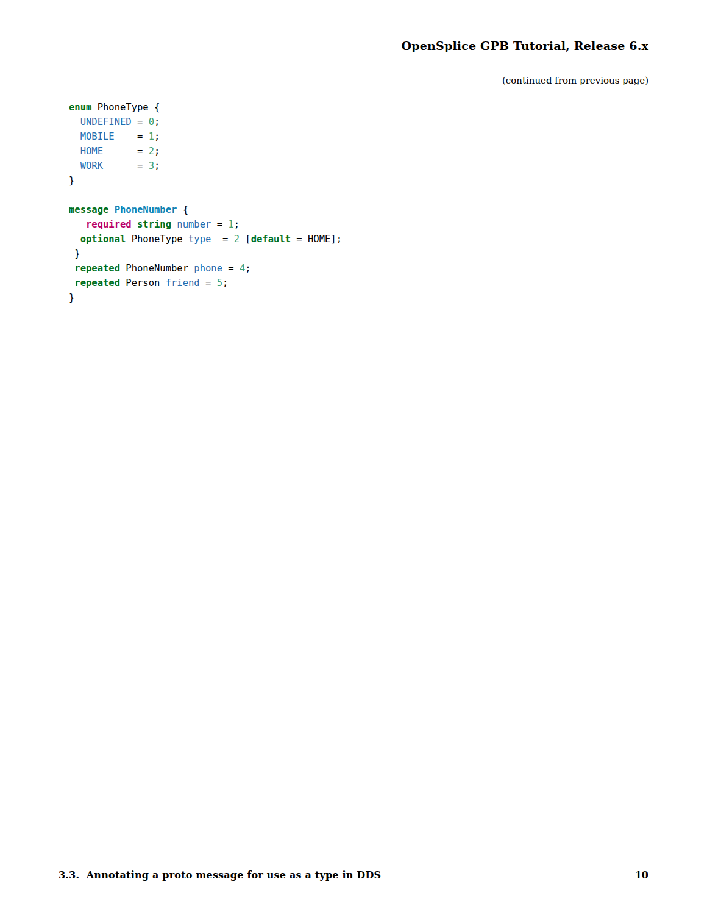OpenSplice GPB Tutorial, Release 6.x
(continued from previous page)
enum PhoneType {
  UNDEFINED = 0;
  MOBILE    = 1;
  HOME      = 2;
  WORK      = 3;
}

message PhoneNumber {
   required string number = 1;
  optional PhoneType type  = 2 [default = HOME];
 }
 repeated PhoneNumber phone = 4;
 repeated Person friend = 5;
}
3.3. Annotating a proto message for use as a type in DDS
10